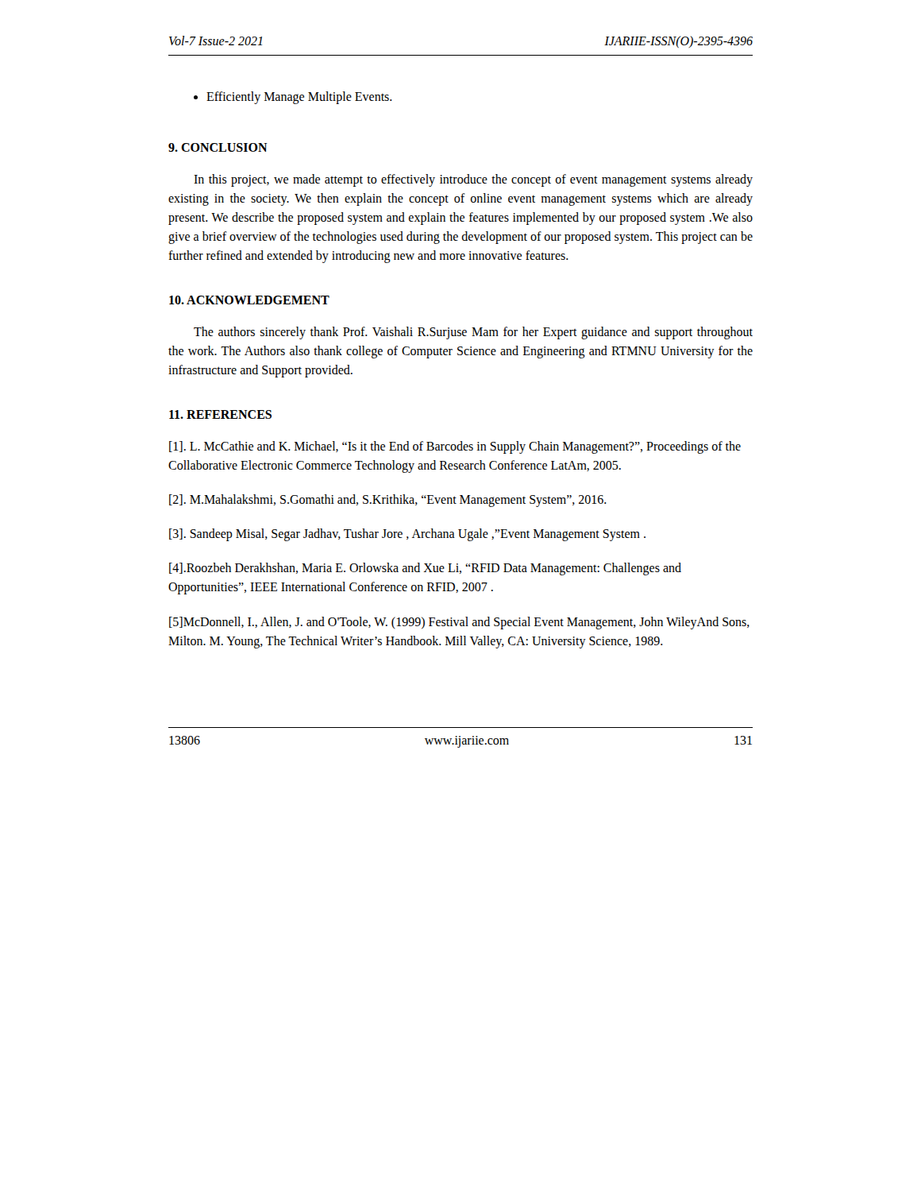Vol-7 Issue-2 2021 IJARIIE-ISSN(O)-2395-4396
Efficiently Manage Multiple Events.
9. CONCLUSION
In this project, we made attempt to effectively introduce the concept of event management systems already existing in the society. We then explain the concept of online event management systems which are already present. We describe the proposed system and explain the features implemented by our proposed system .We also give a brief overview of the technologies used during the development of our proposed system. This project can be further refined and extended by introducing new and more innovative features.
10. ACKNOWLEDGEMENT
The authors sincerely thank Prof. Vaishali R.Surjuse Mam for her Expert guidance and support throughout the work. The Authors also thank college of Computer Science and Engineering and RTMNU University for the infrastructure and Support provided.
11. REFERENCES
[1]. L. McCathie and K. Michael, “Is it the End of Barcodes in Supply Chain Management?”, Proceedings of the Collaborative Electronic Commerce Technology and Research Conference LatAm, 2005.
[2]. M.Mahalakshmi, S.Gomathi and, S.Krithika, “Event Management System”, 2016.
[3]. Sandeep Misal, Segar Jadhav, Tushar Jore , Archana Ugale ,”Event Management System .
[4].Roozbeh Derakhshan, Maria E. Orlowska and Xue Li, “RFID Data Management: Challenges and Opportunities”, IEEE International Conference on RFID, 2007 .
[5]McDonnell, I., Allen, J. and O'Toole, W. (1999) Festival and Special Event Management, John WileyAnd Sons, Milton. M. Young, The Technical Writer’s Handbook. Mill Valley, CA: University Science, 1989.
13806 www.ijariie.com 131